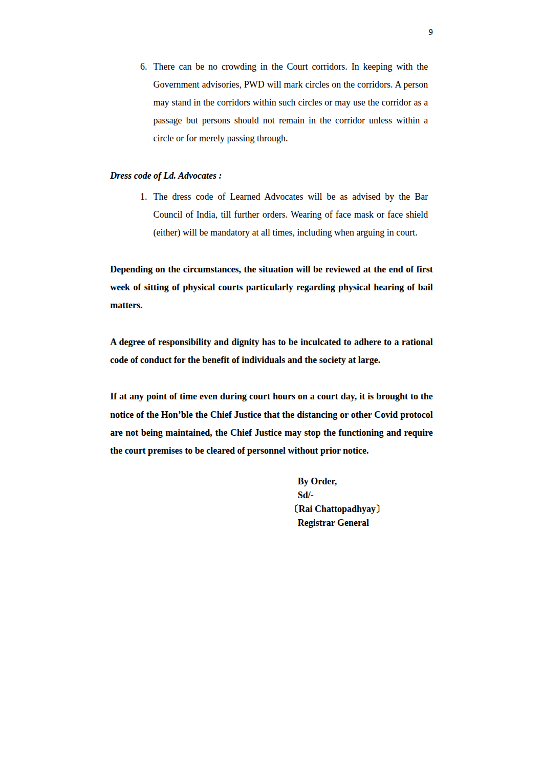9
There can be no crowding in the Court corridors. In keeping with the Government advisories, PWD will mark circles on the corridors. A person may stand in the corridors within such circles or may use the corridor as a passage but persons should not remain in the corridor unless within a circle or for merely passing through.
Dress code of Ld. Advocates :
The dress code of Learned Advocates will be as advised by the Bar Council of India, till further orders. Wearing of face mask or face shield (either) will be mandatory at all times, including when arguing in court.
Depending on the circumstances, the situation will be reviewed at the end of first week of sitting of physical courts particularly regarding physical hearing of bail matters.
A degree of responsibility and dignity has to be inculcated to adhere to a rational code of conduct for the benefit of individuals and the society at large.
If at any point of time even during court hours on a court day, it is brought to the notice of the Hon’ble the Chief Justice that the distancing or other Covid protocol are not being maintained, the Chief Justice may stop the functioning and require the court premises to be cleared of personnel without prior notice.
By Order,
Sd/-
〔Rai Chattopadhyay〕
Registrar General